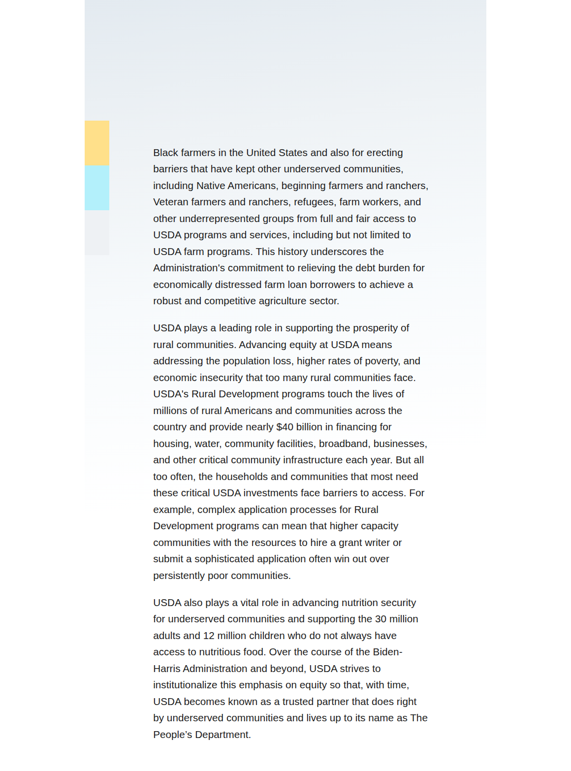Black farmers in the United States and also for erecting barriers that have kept other underserved communities, including Native Americans, beginning farmers and ranchers, Veteran farmers and ranchers, refugees, farm workers, and other underrepresented groups from full and fair access to USDA programs and services, including but not limited to USDA farm programs. This history underscores the Administration's commitment to relieving the debt burden for economically distressed farm loan borrowers to achieve a robust and competitive agriculture sector.
USDA plays a leading role in supporting the prosperity of rural communities. Advancing equity at USDA means addressing the population loss, higher rates of poverty, and economic insecurity that too many rural communities face. USDA's Rural Development programs touch the lives of millions of rural Americans and communities across the country and provide nearly $40 billion in financing for housing, water, community facilities, broadband, businesses, and other critical community infrastructure each year. But all too often, the households and communities that most need these critical USDA investments face barriers to access. For example, complex application processes for Rural Development programs can mean that higher capacity communities with the resources to hire a grant writer or submit a sophisticated application often win out over persistently poor communities.
USDA also plays a vital role in advancing nutrition security for underserved communities and supporting the 30 million adults and 12 million children who do not always have access to nutritious food. Over the course of the Biden-Harris Administration and beyond, USDA strives to institutionalize this emphasis on equity so that, with time, USDA becomes known as a trusted partner that does right by underserved communities and lives up to its name as The People’s Department.